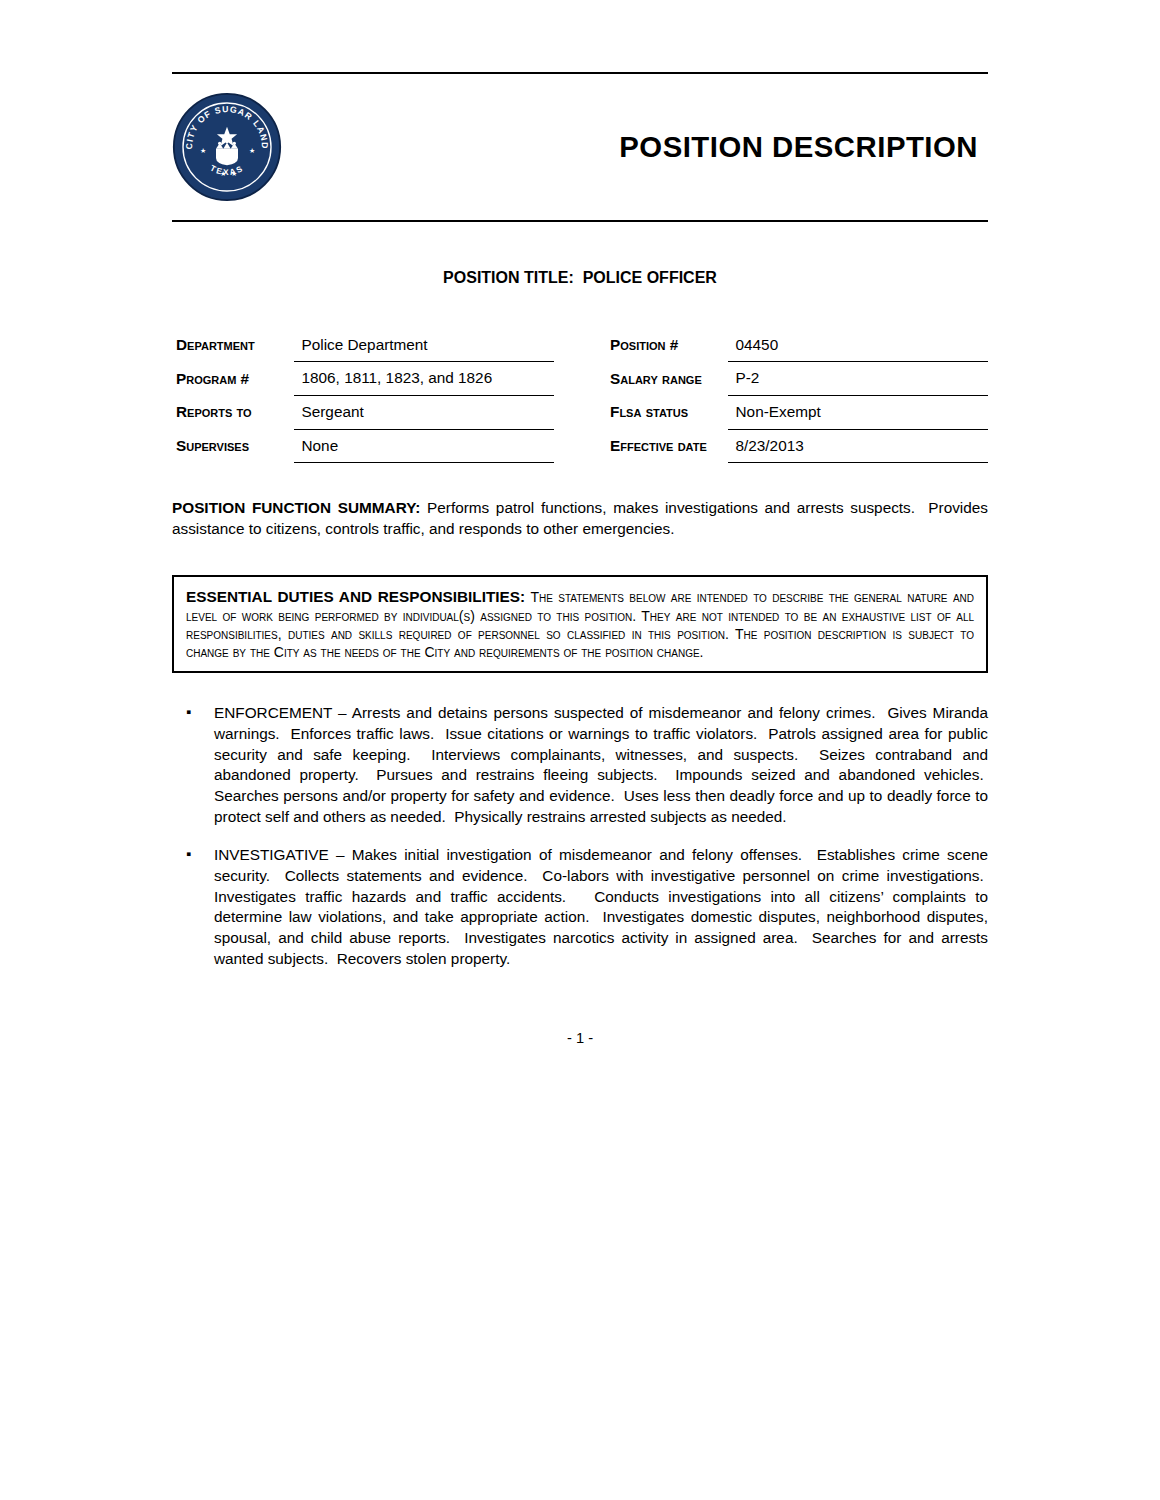CITY OF SUGAR LAND TEXAS ★ ★ ★ ★
POSITION DESCRIPTION
POSITION TITLE: POLICE OFFICER
| Department | Police Department | | Position # | 04450 |
| Program # | 1806, 1811, 1823, and 1826 | | Salary Range | P-2 |
| Reports To | Sergeant | | FLSA Status | Non-Exempt |
| Supervises | None | | Effective Date | 8/23/2013 |
POSITION FUNCTION SUMMARY: Performs patrol functions, makes investigations and arrests suspects. Provides assistance to citizens, controls traffic, and responds to other emergencies.
ESSENTIAL DUTIES AND RESPONSIBILITIES: The statements below are intended to describe the general nature and level of work being performed by individual(s) assigned to this position. They are not intended to be an exhaustive list of all responsibilities, duties and skills required of personnel so classified in this position. The position description is subject to change by the City as the needs of the City and requirements of the position change.
ENFORCEMENT – Arrests and detains persons suspected of misdemeanor and felony crimes. Gives Miranda warnings. Enforces traffic laws. Issue citations or warnings to traffic violators. Patrols assigned area for public security and safe keeping. Interviews complainants, witnesses, and suspects. Seizes contraband and abandoned property. Pursues and restrains fleeing subjects. Impounds seized and abandoned vehicles. Searches persons and/or property for safety and evidence. Uses less then deadly force and up to deadly force to protect self and others as needed. Physically restrains arrested subjects as needed.
INVESTIGATIVE – Makes initial investigation of misdemeanor and felony offenses. Establishes crime scene security. Collects statements and evidence. Co-labors with investigative personnel on crime investigations. Investigates traffic hazards and traffic accidents. Conducts investigations into all citizens’ complaints to determine law violations, and take appropriate action. Investigates domestic disputes, neighborhood disputes, spousal, and child abuse reports. Investigates narcotics activity in assigned area. Searches for and arrests wanted subjects. Recovers stolen property.
- 1 -